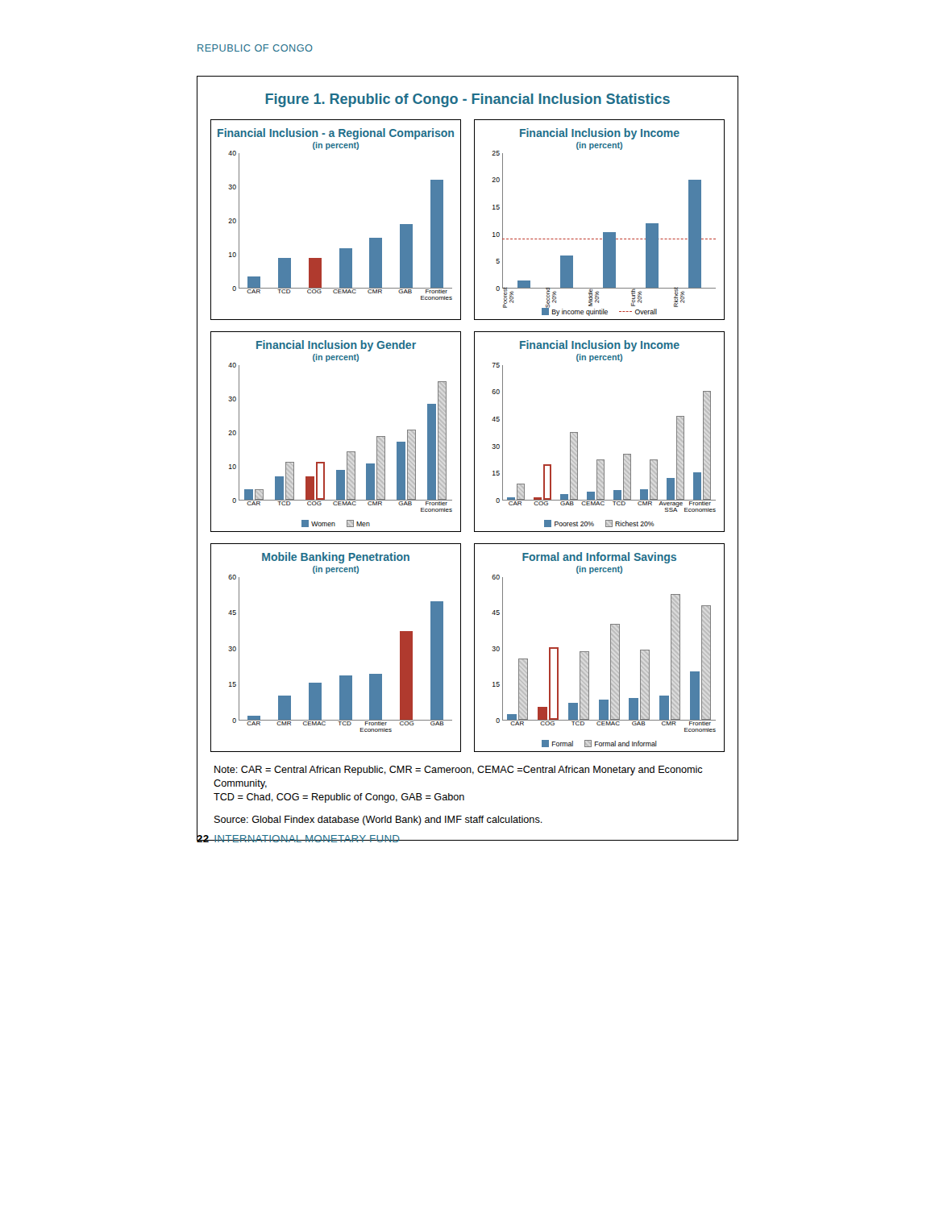REPUBLIC OF CONGO
Figure 1. Republic of Congo - Financial Inclusion Statistics
Financial Inclusion - a Regional Comparison
(in percent)
40 30 20 10 0
CAR
TCD
COG
CEMAC
CMR
GAB
Frontier
Economies
Financial Inclusion by Income
(in percent)
25 20 15 10 5 0
Poorest 20%
Second 20%
Middle 20%
Fourth 20%
Richest 20%
By income quintile Overall
Financial Inclusion by Gender
(in percent)
40 30 20 10 0
CAR
TCD
COG
CEMAC
CMR
GAB
Frontier
Economies
Women Men
Financial Inclusion by Income
(in percent)
75 60 45 30 15 0
CAR
COG
GAB
CEMAC
TCD
CMR
Average
SSA
Frontier
Economies
Poorest 20% Richest 20%
Mobile Banking Penetration
(in percent)
60 45 30 15 0
CAR
CMR
CEMAC
TCD
Frontier
Economies
COG
GAB
Formal and Informal Savings
(in percent)
60 45 30 15 0
CAR
COG
TCD
CEMAC
GAB
CMR
Frontier
Economies
Formal Formal and Informal
Note: CAR = Central African Republic, CMR = Cameroon, CEMAC =Central African Monetary and Economic Community,
TCD = Chad, COG = Republic of Congo, GAB = Gabon
Source: Global Findex database (World Bank) and IMF staff calculations.
22 INTERNATIONAL MONETARY FUND